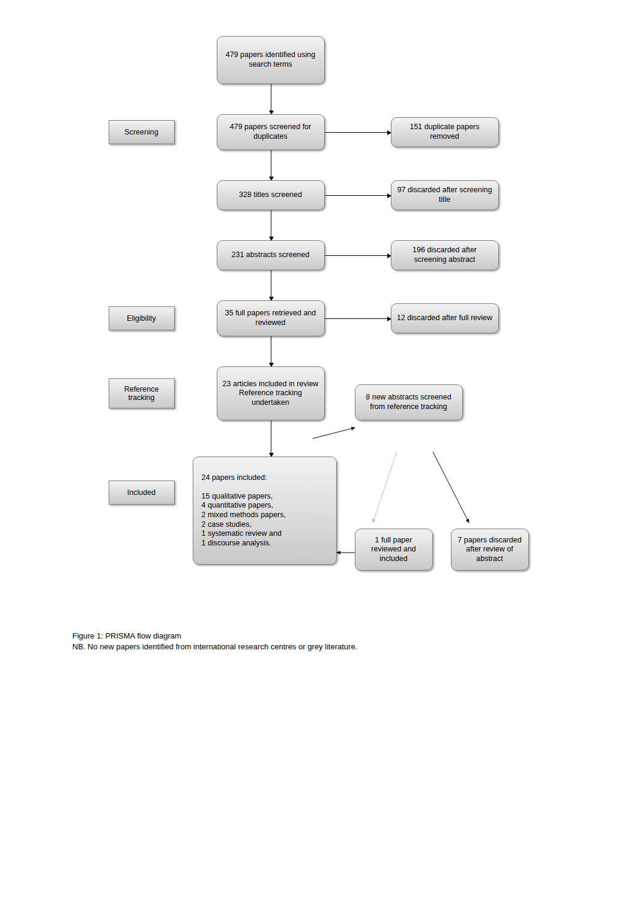479 papers identified using search terms
Screening
479 papers screened for duplicates
151 duplicate papers removed
328 titles screened
97 discarded after screening title
231 abstracts screened
196 discarded after screening abstract
Eligibility
35 full papers retrieved and reviewed
12 discarded after full review
Reference tracking
23 articles included in review
Reference tracking undertaken
8 new abstracts screened from reference tracking
Included
24 papers included:
15 qualitative papers,
4 quantitative papers,
2 mixed methods papers,
2 case studies,
1 systematic review and
1 discourse analysis.
1 full paper reviewed and included
7 papers discarded after review of abstract
Figure 1: PRISMA flow diagram
NB. No new papers identified from international research centres or grey literature.